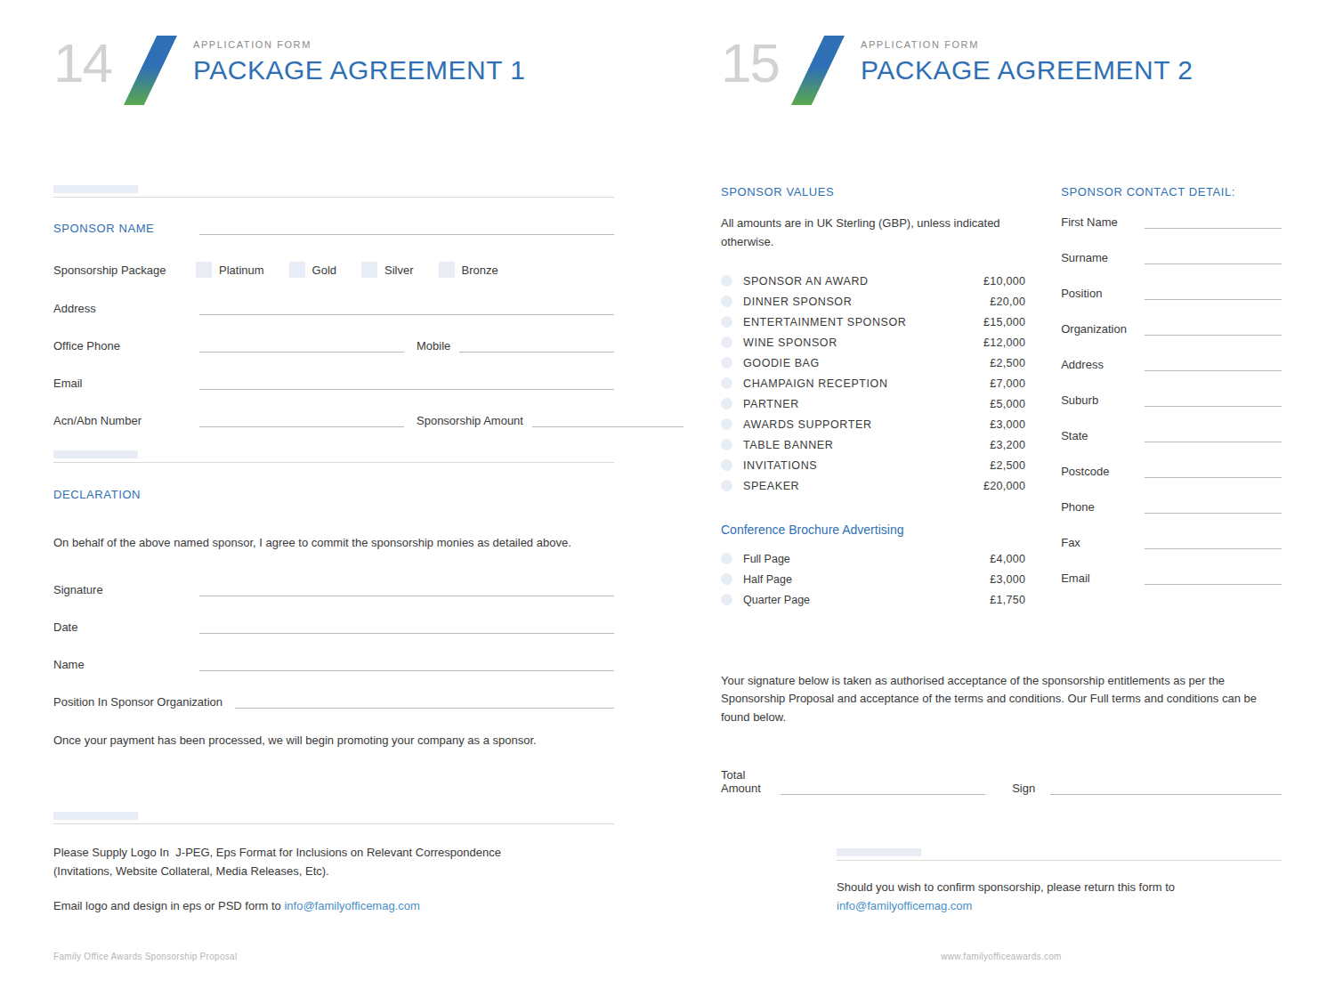14
Application Form
PACKAGE AGREEMENT 1
Sponsor Name
Sponsorship Package
Platinum Gold Silver Bronze
Address
Office Phone
Mobile
Email
Acn/Abn Number
Sponsorship Amount
Declaration
On behalf of the above named sponsor, I agree to commit the sponsorship monies as detailed above.
Signature
Date
Name
Position In Sponsor Organization
Once your payment has been processed, we will begin promoting your company as a sponsor.
Please Supply Logo In J-PEG, Eps Format for Inclusions on Relevant Correspondence
(Invitations, Website Collateral, Media Releases, Etc).
Email logo and design in eps or PSD form to info@familyofficemag.com
Family Office Awards Sponsorship Proposal
15
Application Form
PACKAGE AGREEMENT 2
Sponsor Values
All amounts are in UK Sterling (GBP), unless indicated otherwise.
Sponsor an Award£10,000
Dinner Sponsor£20,00
Entertainment Sponsor£15,000
Wine Sponsor£12,000
Goodie Bag£2,500
Champaign Reception£7,000
Partner£5,000
Awards Supporter£3,000
Table Banner£3,200
Invitations£2,500
Speaker£20,000
Conference Brochure Advertising
Full Page£4,000
Half Page£3,000
Quarter Page£1,750
Sponsor Contact Detail:
First Name
Surname
Position
Organization
Address
Suburb
State
Postcode
Phone
Fax
Email
Your signature below is taken as authorised acceptance of the sponsorship entitlements as per the Sponsorship Proposal and acceptance of the terms and conditions. Our Full terms and conditions can be found below.
Total Amount
Sign
Should you wish to confirm sponsorship, please return this form to info@familyofficemag.com
www.familyofficeawards.com